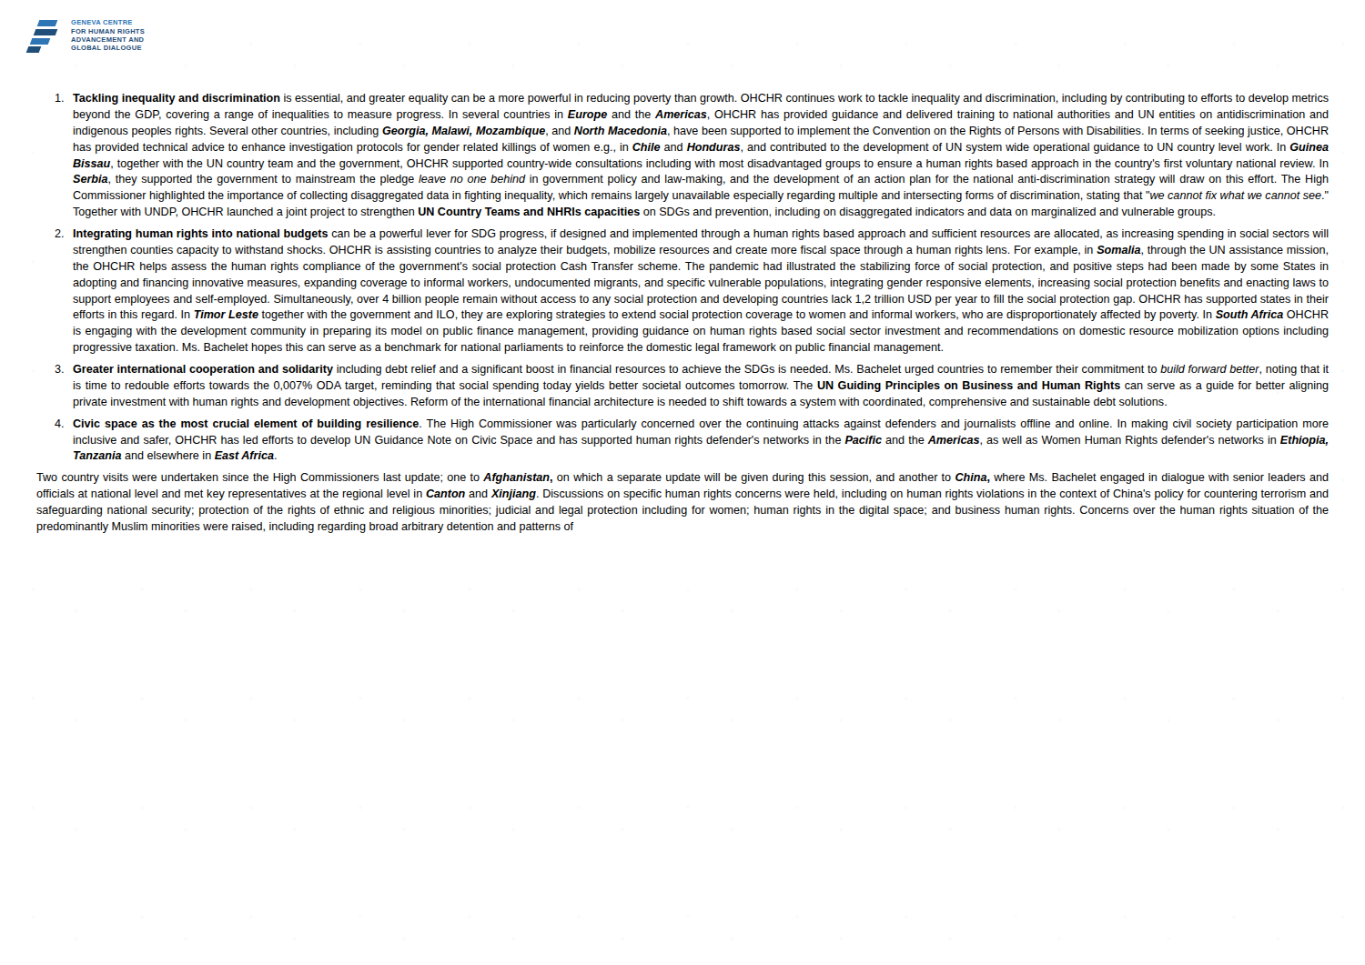Geneva Centre
for Human Rights
Advancement and
Global Dialogue
Tackling inequality and discrimination is essential, and greater equality can be a more powerful in reducing poverty than growth. OHCHR continues work to tackle inequality and discrimination, including by contributing to efforts to develop metrics beyond the GDP, covering a range of inequalities to measure progress. In several countries in Europe and the Americas, OHCHR has provided guidance and delivered training to national authorities and UN entities on antidiscrimination and indigenous peoples rights. Several other countries, including Georgia, Malawi, Mozambique, and North Macedonia, have been supported to implement the Convention on the Rights of Persons with Disabilities. In terms of seeking justice, OHCHR has provided technical advice to enhance investigation protocols for gender related killings of women e.g., in Chile and Honduras, and contributed to the development of UN system wide operational guidance to UN country level work. In Guinea Bissau, together with the UN country team and the government, OHCHR supported country-wide consultations including with most disadvantaged groups to ensure a human rights based approach in the country's first voluntary national review. In Serbia, they supported the government to mainstream the pledge leave no one behind in government policy and law-making, and the development of an action plan for the national anti-discrimination strategy will draw on this effort. The High Commissioner highlighted the importance of collecting disaggregated data in fighting inequality, which remains largely unavailable especially regarding multiple and intersecting forms of discrimination, stating that "we cannot fix what we cannot see." Together with UNDP, OHCHR launched a joint project to strengthen UN Country Teams and NHRIs capacities on SDGs and prevention, including on disaggregated indicators and data on marginalized and vulnerable groups.
Integrating human rights into national budgets can be a powerful lever for SDG progress, if designed and implemented through a human rights based approach and sufficient resources are allocated, as increasing spending in social sectors will strengthen counties capacity to withstand shocks. OHCHR is assisting countries to analyze their budgets, mobilize resources and create more fiscal space through a human rights lens. For example, in Somalia, through the UN assistance mission, the OHCHR helps assess the human rights compliance of the government's social protection Cash Transfer scheme. The pandemic had illustrated the stabilizing force of social protection, and positive steps had been made by some States in adopting and financing innovative measures, expanding coverage to informal workers, undocumented migrants, and specific vulnerable populations, integrating gender responsive elements, increasing social protection benefits and enacting laws to support employees and self-employed. Simultaneously, over 4 billion people remain without access to any social protection and developing countries lack 1,2 trillion USD per year to fill the social protection gap. OHCHR has supported states in their efforts in this regard. In Timor Leste together with the government and ILO, they are exploring strategies to extend social protection coverage to women and informal workers, who are disproportionately affected by poverty. In South Africa OHCHR is engaging with the development community in preparing its model on public finance management, providing guidance on human rights based social sector investment and recommendations on domestic resource mobilization options including progressive taxation. Ms. Bachelet hopes this can serve as a benchmark for national parliaments to reinforce the domestic legal framework on public financial management.
Greater international cooperation and solidarity including debt relief and a significant boost in financial resources to achieve the SDGs is needed. Ms. Bachelet urged countries to remember their commitment to build forward better, noting that it is time to redouble efforts towards the 0,007% ODA target, reminding that social spending today yields better societal outcomes tomorrow. The UN Guiding Principles on Business and Human Rights can serve as a guide for better aligning private investment with human rights and development objectives. Reform of the international financial architecture is needed to shift towards a system with coordinated, comprehensive and sustainable debt solutions.
Civic space as the most crucial element of building resilience. The High Commissioner was particularly concerned over the continuing attacks against defenders and journalists offline and online. In making civil society participation more inclusive and safer, OHCHR has led efforts to develop UN Guidance Note on Civic Space and has supported human rights defender's networks in the Pacific and the Americas, as well as Women Human Rights defender's networks in Ethiopia, Tanzania and elsewhere in East Africa.
Two country visits were undertaken since the High Commissioners last update; one to Afghanistan, on which a separate update will be given during this session, and another to China, where Ms. Bachelet engaged in dialogue with senior leaders and officials at national level and met key representatives at the regional level in Canton and Xinjiang. Discussions on specific human rights concerns were held, including on human rights violations in the context of China's policy for countering terrorism and safeguarding national security; protection of the rights of ethnic and religious minorities; judicial and legal protection including for women; human rights in the digital space; and business human rights. Concerns over the human rights situation of the predominantly Muslim minorities were raised, including regarding broad arbitrary detention and patterns of